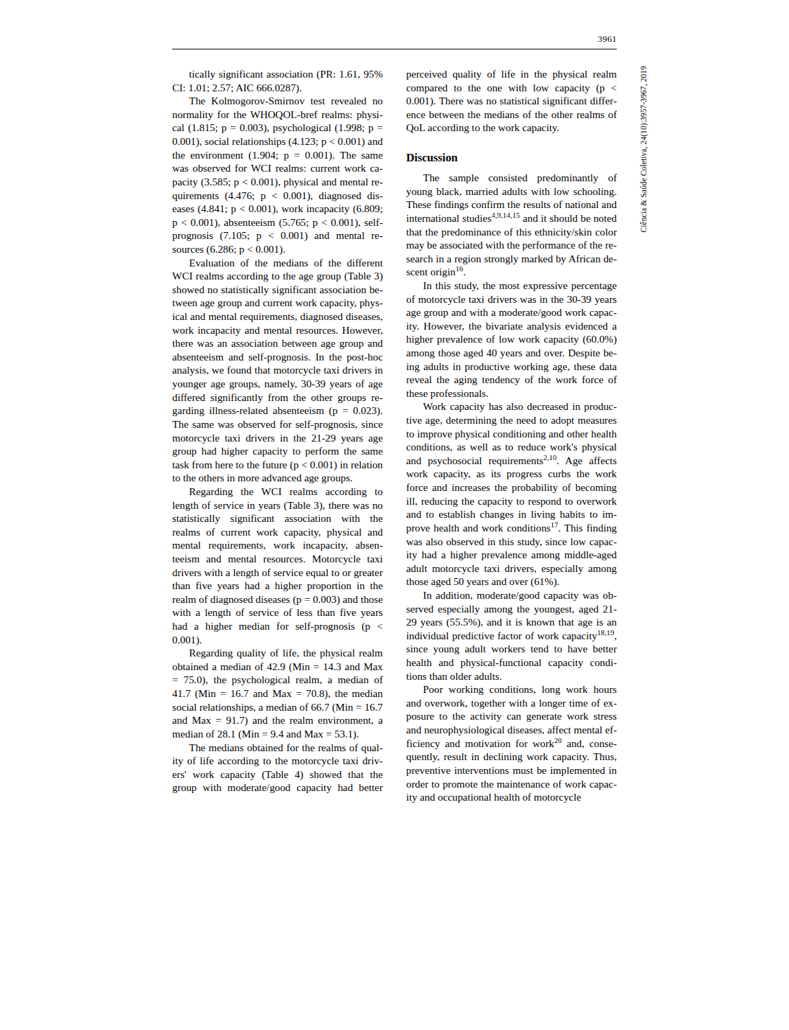3961
Ciência & Saúde Coletiva, 24(10):3957-3967, 2019
tically significant association (PR: 1.61, 95% CI: 1.01; 2.57; AIC 666.0287).
The Kolmogorov-Smirnov test revealed no normality for the WHOQOL-bref realms: physical (1.815; p = 0.003), psychological (1.998; p = 0.001), social relationships (4.123; p < 0.001) and the environment (1.904; p = 0.001). The same was observed for WCI realms: current work capacity (3.585; p < 0.001), physical and mental requirements (4.476; p < 0.001), diagnosed diseases (4.841; p < 0.001), work incapacity (6.809; p < 0.001), absenteeism (5.765; p < 0.001), self-prognosis (7.105; p < 0.001) and mental resources (6.286; p < 0.001).
Evaluation of the medians of the different WCI realms according to the age group (Table 3) showed no statistically significant association between age group and current work capacity, physical and mental requirements, diagnosed diseases, work incapacity and mental resources. However, there was an association between age group and absenteeism and self-prognosis. In the post-hoc analysis, we found that motorcycle taxi drivers in younger age groups, namely, 30-39 years of age differed significantly from the other groups regarding illness-related absenteeism (p = 0.023). The same was observed for self-prognosis, since motorcycle taxi drivers in the 21-29 years age group had higher capacity to perform the same task from here to the future (p < 0.001) in relation to the others in more advanced age groups.
Regarding the WCI realms according to length of service in years (Table 3), there was no statistically significant association with the realms of current work capacity, physical and mental requirements, work incapacity, absenteeism and mental resources. Motorcycle taxi drivers with a length of service equal to or greater than five years had a higher proportion in the realm of diagnosed diseases (p = 0.003) and those with a length of service of less than five years had a higher median for self-prognosis (p < 0.001).
Regarding quality of life, the physical realm obtained a median of 42.9 (Min = 14.3 and Max = 75.0), the psychological realm, a median of 41.7 (Min = 16.7 and Max = 70.8), the median social relationships, a median of 66.7 (Min = 16.7 and Max = 91.7) and the realm environment, a median of 28.1 (Min = 9.4 and Max = 53.1).
The medians obtained for the realms of quality of life according to the motorcycle taxi drivers' work capacity (Table 4) showed that the group with moderate/good capacity had better perceived quality of life in the physical realm compared to the one with low capacity (p < 0.001). There was no statistical significant difference between the medians of the other realms of QoL according to the work capacity.
Discussion
The sample consisted predominantly of young black, married adults with low schooling. These findings confirm the results of national and international studies4,9,14,15 and it should be noted that the predominance of this ethnicity/skin color may be associated with the performance of the research in a region strongly marked by African descent origin16.
In this study, the most expressive percentage of motorcycle taxi drivers was in the 30-39 years age group and with a moderate/good work capacity. However, the bivariate analysis evidenced a higher prevalence of low work capacity (60.0%) among those aged 40 years and over. Despite being adults in productive working age, these data reveal the aging tendency of the work force of these professionals.
Work capacity has also decreased in productive age, determining the need to adopt measures to improve physical conditioning and other health conditions, as well as to reduce work's physical and psychosocial requirements2,10. Age affects work capacity, as its progress curbs the work force and increases the probability of becoming ill, reducing the capacity to respond to overwork and to establish changes in living habits to improve health and work conditions17. This finding was also observed in this study, since low capacity had a higher prevalence among middle-aged adult motorcycle taxi drivers, especially among those aged 50 years and over (61%).
In addition, moderate/good capacity was observed especially among the youngest, aged 21-29 years (55.5%), and it is known that age is an individual predictive factor of work capacity18,19, since young adult workers tend to have better health and physical-functional capacity conditions than older adults.
Poor working conditions, long work hours and overwork, together with a longer time of exposure to the activity can generate work stress and neurophysiological diseases, affect mental efficiency and motivation for work20 and, consequently, result in declining work capacity. Thus, preventive interventions must be implemented in order to promote the maintenance of work capacity and occupational health of motorcycle